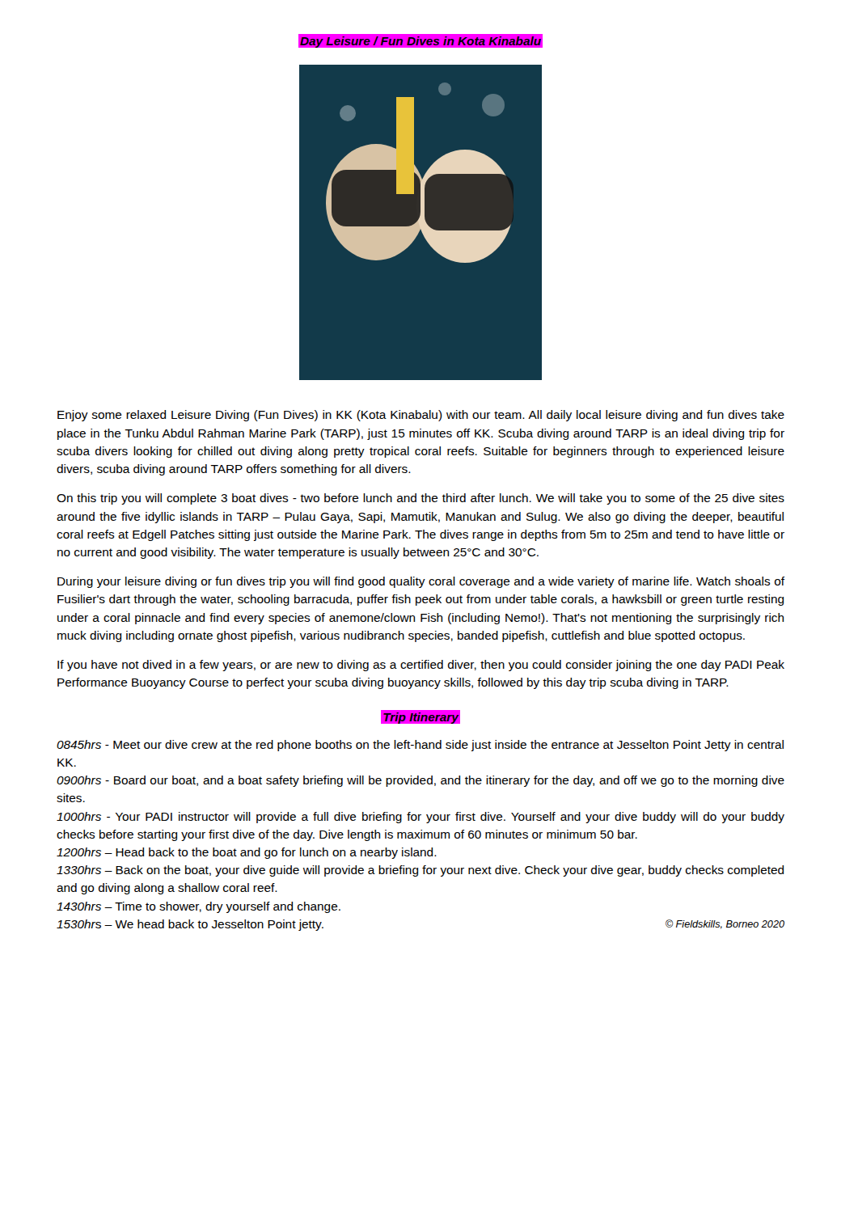Day Leisure / Fun Dives in Kota Kinabalu
Enjoy some relaxed Leisure Diving (Fun Dives) in KK (Kota Kinabalu) with our team. All daily local leisure diving and fun dives take place in the Tunku Abdul Rahman Marine Park (TARP), just 15 minutes off KK. Scuba diving around TARP is an ideal diving trip for scuba divers looking for chilled out diving along pretty tropical coral reefs. Suitable for beginners through to experienced leisure divers, scuba diving around TARP offers something for all divers.
On this trip you will complete 3 boat dives - two before lunch and the third after lunch. We will take you to some of the 25 dive sites around the five idyllic islands in TARP – Pulau Gaya, Sapi, Mamutik, Manukan and Sulug. We also go diving the deeper, beautiful coral reefs at Edgell Patches sitting just outside the Marine Park. The dives range in depths from 5m to 25m and tend to have little or no current and good visibility. The water temperature is usually between 25°C and 30°C.
During your leisure diving or fun dives trip you will find good quality coral coverage and a wide variety of marine life. Watch shoals of Fusilier's dart through the water, schooling barracuda, puffer fish peek out from under table corals, a hawksbill or green turtle resting under a coral pinnacle and find every species of anemone/clown Fish (including Nemo!). That's not mentioning the surprisingly rich muck diving including ornate ghost pipefish, various nudibranch species, banded pipefish, cuttlefish and blue spotted octopus.
If you have not dived in a few years, or are new to diving as a certified diver, then you could consider joining the one day PADI Peak Performance Buoyancy Course to perfect your scuba diving buoyancy skills, followed by this day trip scuba diving in TARP.
Trip Itinerary
0845hrs - Meet our dive crew at the red phone booths on the left-hand side just inside the entrance at Jesselton Point Jetty in central KK.
0900hrs - Board our boat, and a boat safety briefing will be provided, and the itinerary for the day, and off we go to the morning dive sites.
1000hrs - Your PADI instructor will provide a full dive briefing for your first dive. Yourself and your dive buddy will do your buddy checks before starting your first dive of the day. Dive length is maximum of 60 minutes or minimum 50 bar.
1200hrs – Head back to the boat and go for lunch on a nearby island.
1330hrs – Back on the boat, your dive guide will provide a briefing for your next dive. Check your dive gear, buddy checks completed and go diving along a shallow coral reef.
1430hrs – Time to shower, dry yourself and change.
1530hrs – We head back to Jesselton Point jetty. © Fieldskills, Borneo 2020